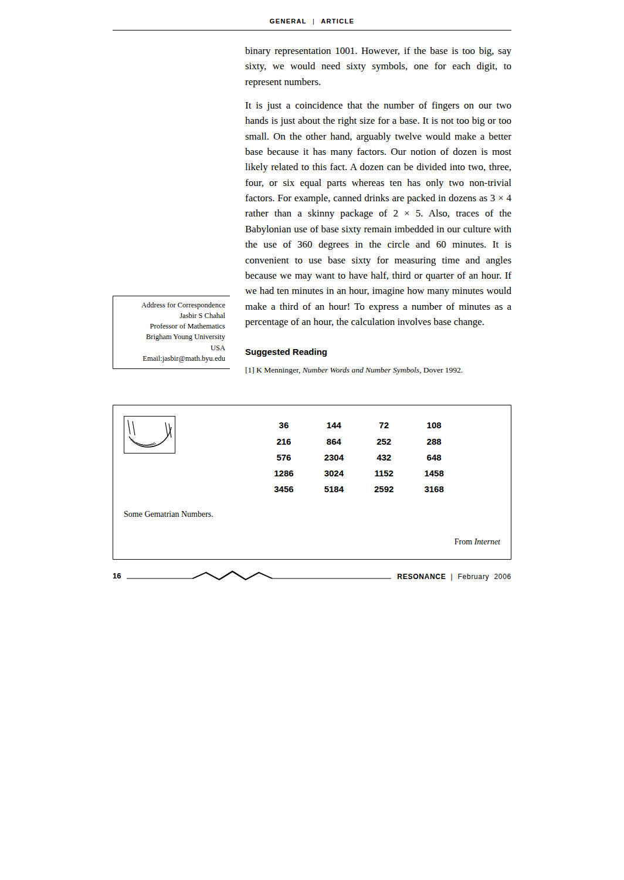GENERAL | ARTICLE
Address for Correspondence
Jasbir S Chahal
Professor of Mathematics
Brigham Young University
USA
Email:jasbir@math.byu.edu
binary representation 1001. However, if the base is too big, say sixty, we would need sixty symbols, one for each digit, to represent numbers.
It is just a coincidence that the number of fingers on our two hands is just about the right size for a base. It is not too big or too small. On the other hand, arguably twelve would make a better base because it has many factors. Our notion of dozen is most likely related to this fact. A dozen can be divided into two, three, four, or six equal parts whereas ten has only two non-trivial factors. For example, canned drinks are packed in dozens as 3 × 4 rather than a skinny package of 2 × 5. Also, traces of the Babylonian use of base sixty remain imbedded in our culture with the use of 360 degrees in the circle and 60 minutes. It is convenient to use base sixty for measuring time and angles because we may want to have half, third or quarter of an hour. If we had ten minutes in an hour, imagine how many minutes would make a third of an hour! To express a number of minutes as a percentage of an hour, the calculation involves base change.
Suggested Reading
[1] K Menninger, Number Words and Number Symbols, Dover 1992.
| 36 | 144 | 72 | 108 |
| 216 | 864 | 252 | 288 |
| 576 | 2304 | 432 | 648 |
| 1286 | 3024 | 1152 | 1458 |
| 3456 | 5184 | 2592 | 3168 |
Some Gematrian Numbers.
From Internet
16
RESONANCE | February 2006